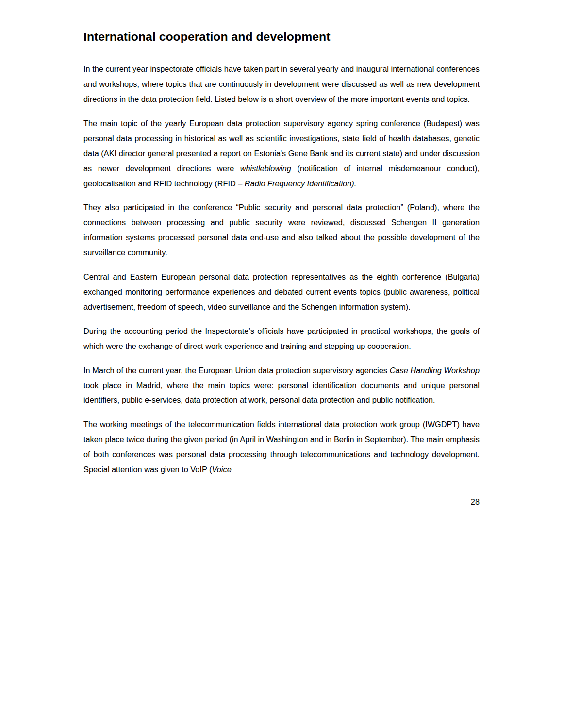International cooperation and development
In the current year inspectorate officials have taken part in several yearly and inaugural international conferences and workshops, where topics that are continuously in development were discussed as well as new development directions in the data protection field. Listed below is a short overview of the more important events and topics.
The main topic of the yearly European data protection supervisory agency spring conference (Budapest) was personal data processing in historical as well as scientific investigations, state field of health databases, genetic data (AKI director general presented a report on Estonia's Gene Bank and its current state) and under discussion as newer development directions were whistleblowing (notification of internal misdemeanour conduct), geolocalisation and RFID technology (RFID – Radio Frequency Identification).
They also participated in the conference “Public security and personal data protection” (Poland), where the connections between processing and public security were reviewed, discussed Schengen II generation information systems processed personal data end-use and also talked about the possible development of the surveillance community.
Central and Eastern European personal data protection representatives as the eighth conference (Bulgaria) exchanged monitoring performance experiences and debated current events topics (public awareness, political advertisement, freedom of speech, video surveillance and the Schengen information system).
During the accounting period the Inspectorate’s officials have participated in practical workshops, the goals of which were the exchange of direct work experience and training and stepping up cooperation.
In March of the current year, the European Union data protection supervisory agencies Case Handling Workshop took place in Madrid, where the main topics were: personal identification documents and unique personal identifiers, public e-services, data protection at work, personal data protection and public notification.
The working meetings of the telecommunication fields international data protection work group (IWGDPT) have taken place twice during the given period (in April in Washington and in Berlin in September). The main emphasis of both conferences was personal data processing through telecommunications and technology development. Special attention was given to VoIP (Voice
28